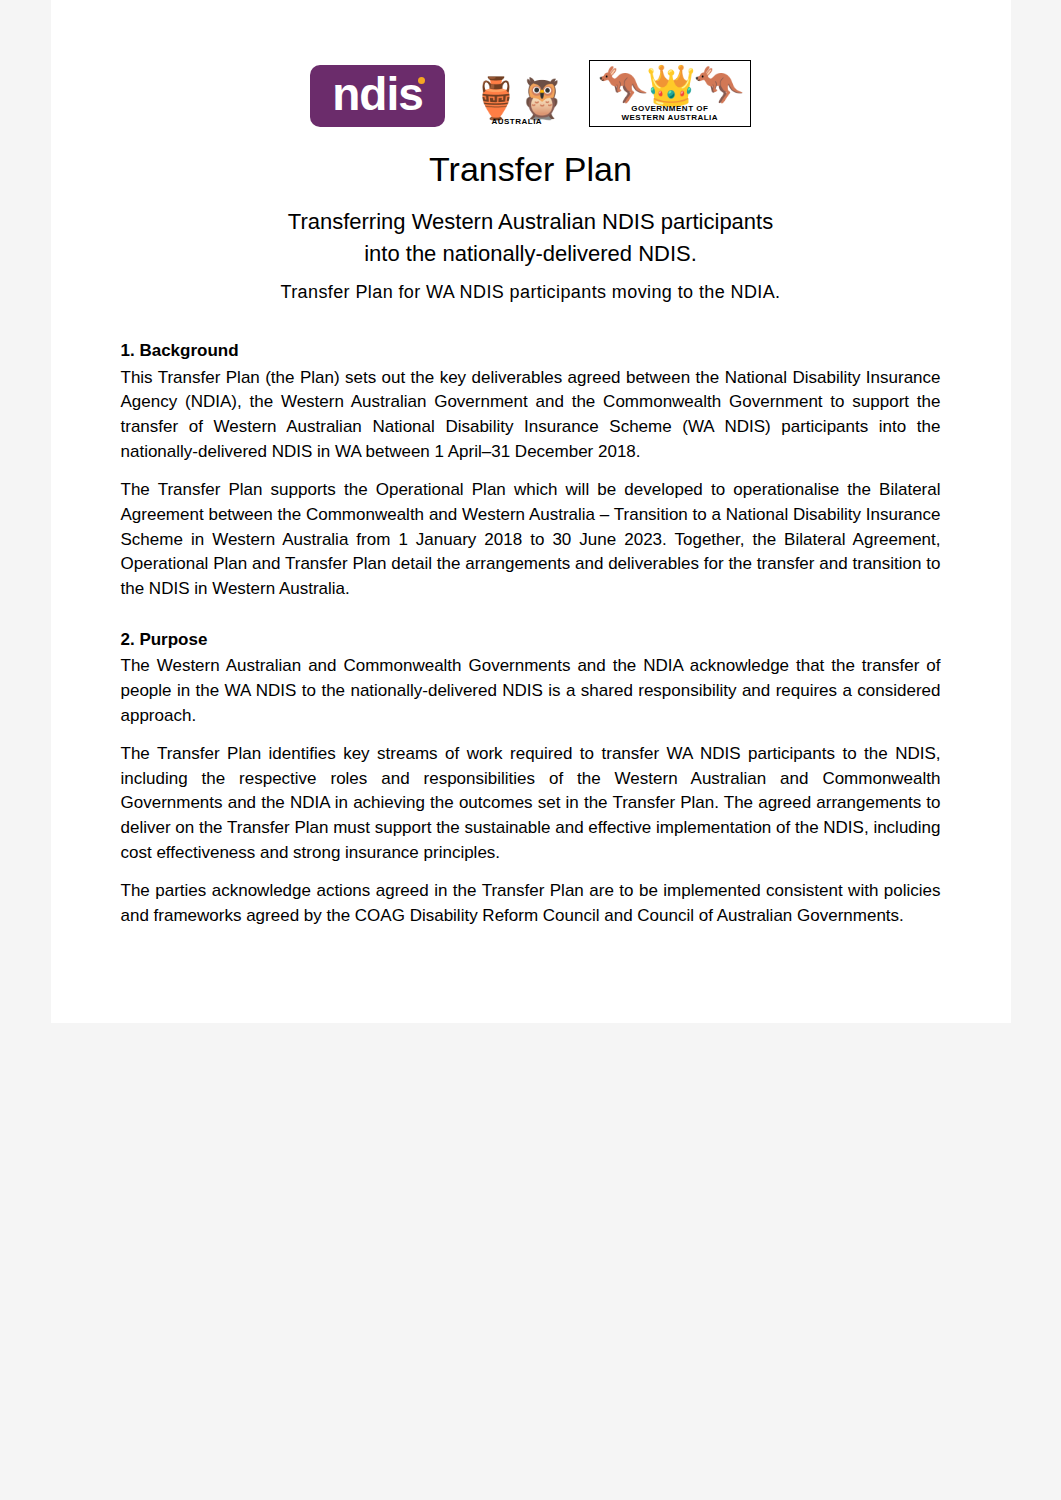ndis
🏺🦉 Australia
🦘👑🦘 Government of
Western Australia
Transfer Plan
Transferring Western Australian NDIS participants
into the nationally-delivered NDIS.
Transfer Plan for WA NDIS participants moving to the NDIA.
1. Background
This Transfer Plan (the Plan) sets out the key deliverables agreed between the National Disability Insurance Agency (NDIA), the Western Australian Government and the Commonwealth Government to support the transfer of Western Australian National Disability Insurance Scheme (WA NDIS) participants into the nationally-delivered NDIS in WA between 1 April–31 December 2018.
The Transfer Plan supports the Operational Plan which will be developed to operationalise the Bilateral Agreement between the Commonwealth and Western Australia – Transition to a National Disability Insurance Scheme in Western Australia from 1 January 2018 to 30 June 2023. Together, the Bilateral Agreement, Operational Plan and Transfer Plan detail the arrangements and deliverables for the transfer and transition to the NDIS in Western Australia.
2. Purpose
The Western Australian and Commonwealth Governments and the NDIA acknowledge that the transfer of people in the WA NDIS to the nationally-delivered NDIS is a shared responsibility and requires a considered approach.
The Transfer Plan identifies key streams of work required to transfer WA NDIS participants to the NDIS, including the respective roles and responsibilities of the Western Australian and Commonwealth Governments and the NDIA in achieving the outcomes set in the Transfer Plan. The agreed arrangements to deliver on the Transfer Plan must support the sustainable and effective implementation of the NDIS, including cost effectiveness and strong insurance principles.
The parties acknowledge actions agreed in the Transfer Plan are to be implemented consistent with policies and frameworks agreed by the COAG Disability Reform Council and Council of Australian Governments.